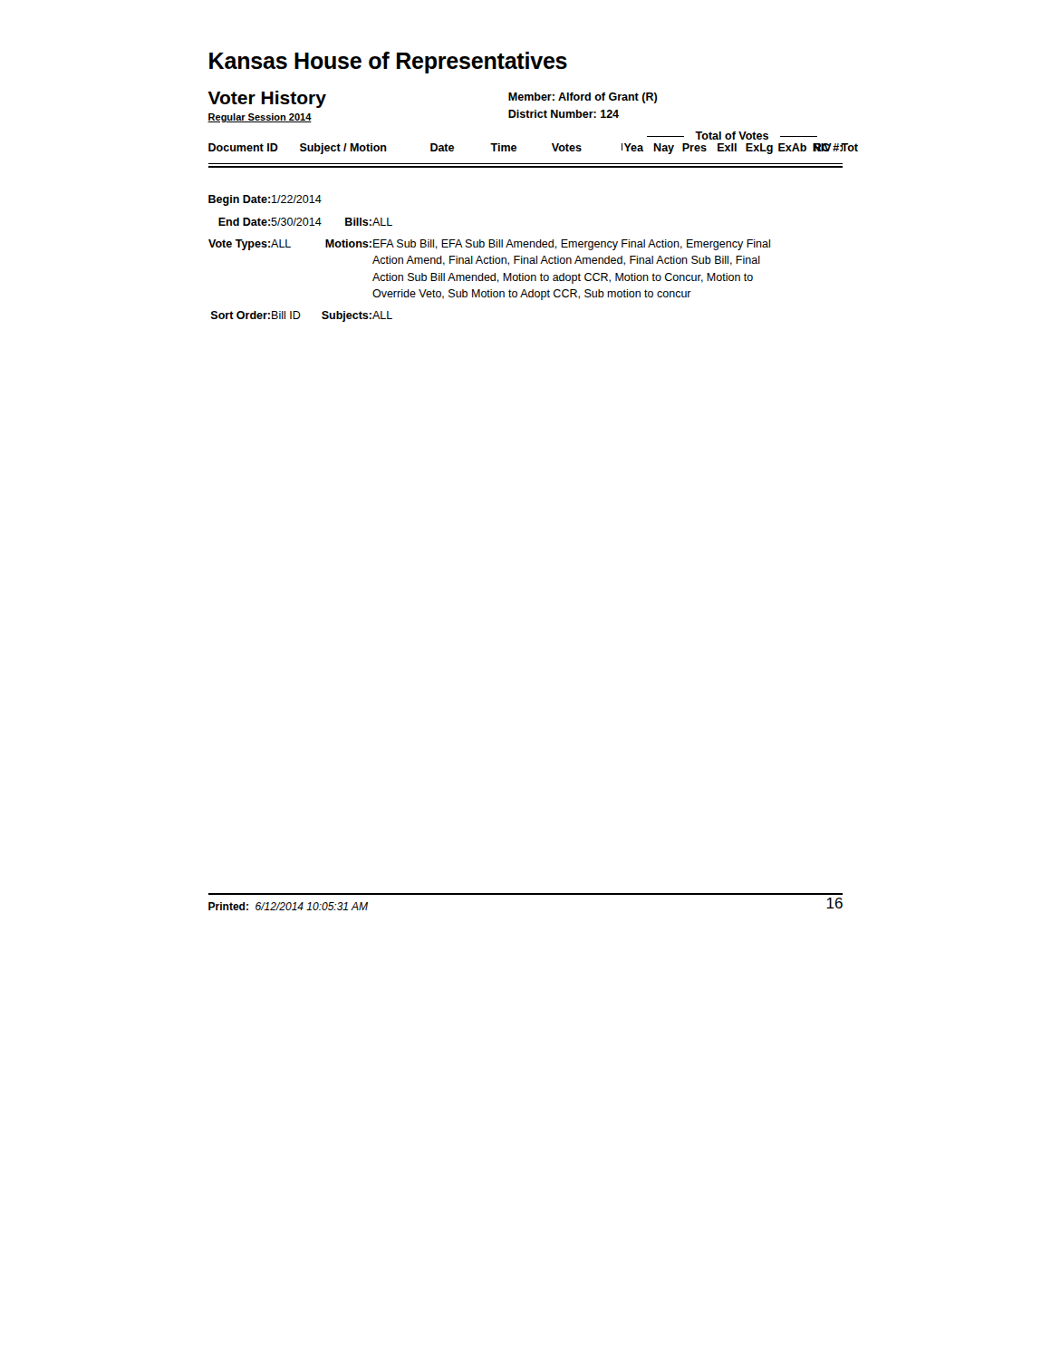Kansas House of Representatives
Voter History
Regular Session 2014
Member: Alford of Grant (R)
District Number: 124
Total of Votes
Document ID Subject / Motion Date Time Votes Yea Nay Pres ExIl ExLg ExAb NIV Tot RC #:
| Begin Date: | 1/22/2014 | | |
| End Date: | 5/30/2014 | Bills: | ALL |
| Vote Types: | ALL | Motions: | EFA Sub Bill, EFA Sub Bill Amended, Emergency Final Action, Emergency Final Action Amend, Final Action, Final Action Amended, Final Action Sub Bill, Final Action Sub Bill Amended, Motion to adopt CCR, Motion to Concur, Motion to Override Veto, Sub Motion to Adopt CCR, Sub motion to concur |
| Sort Order: | Bill ID | Subjects: | ALL |
Printed: 6/12/2014 10:05:31 AM
16